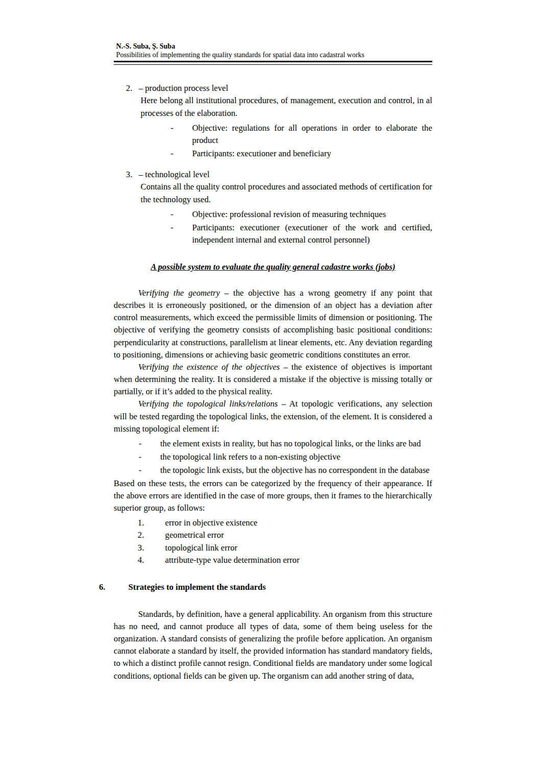N.-S. Suba, Ş. Suba
Possibilities of implementing the quality standards for spatial data into cadastral works
2. – production process level
Here belong all institutional procedures, of management, execution and control, in al processes of the elaboration.
Objective: regulations for all operations in order to elaborate the product
Participants: executioner and beneficiary
3. – technological level
Contains all the quality control procedures and associated methods of certification for the technology used.
Objective: professional revision of measuring techniques
Participants: executioner (executioner of the work and certified, independent internal and external control personnel)
A possible system to evaluate the quality general cadastre works (jobs)
Verifying the geometry – the objective has a wrong geometry if any point that describes it is erroneously positioned, or the dimension of an object has a deviation after control measurements, which exceed the permissible limits of dimension or positioning. The objective of verifying the geometry consists of accomplishing basic positional conditions: perpendicularity at constructions, parallelism at linear elements, etc. Any deviation regarding to positioning, dimensions or achieving basic geometric conditions constitutes an error.
Verifying the existence of the objectives – the existence of objectives is important when determining the reality. It is considered a mistake if the objective is missing totally or partially, or if it’s added to the physical reality.
Verifying the topological links/relations – At topologic verifications, any selection will be tested regarding the topological links, the extension, of the element. It is considered a missing topological element if:
the element exists in reality, but has no topological links, or the links are bad
the topological link refers to a non-existing objective
the topologic link exists, but the objective has no correspondent in the database
Based on these tests, the errors can be categorized by the frequency of their appearance. If the above errors are identified in the case of more groups, then it frames to the hierarchically superior group, as follows:
error in objective existence
geometrical error
topological link error
attribute-type value determination error
6. Strategies to implement the standards
Standards, by definition, have a general applicability. An organism from this structure has no need, and cannot produce all types of data, some of them being useless for the organization. A standard consists of generalizing the profile before application. An organism cannot elaborate a standard by itself, the provided information has standard mandatory fields, to which a distinct profile cannot resign. Conditional fields are mandatory under some logical conditions, optional fields can be given up. The organism can add another string of data,